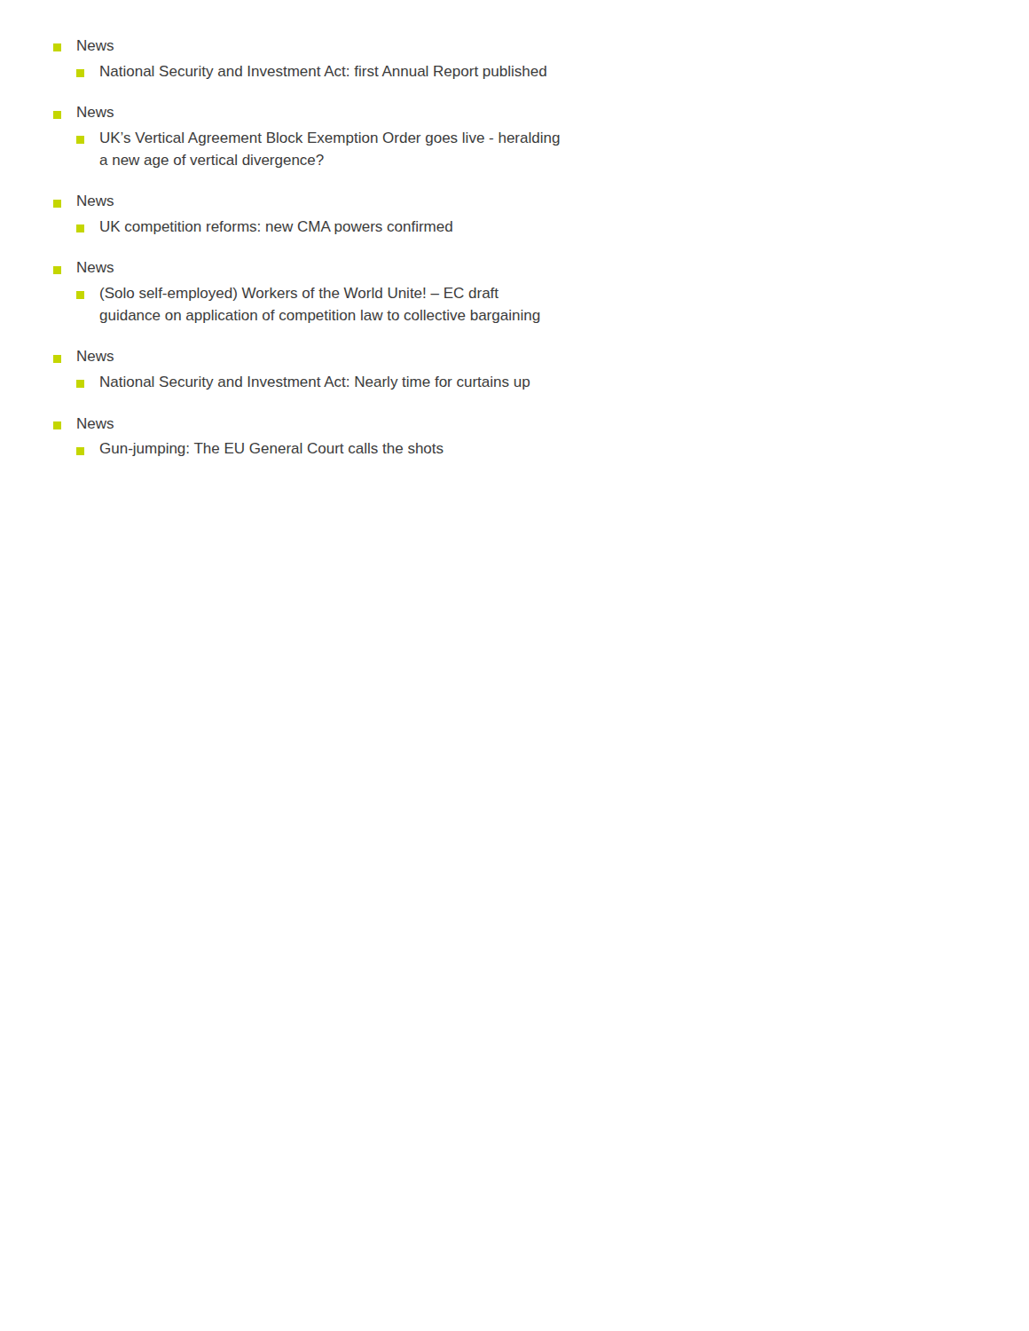News
National Security and Investment Act: first Annual Report published
News
UK’s Vertical Agreement Block Exemption Order goes live - heralding a new age of vertical divergence?
News
UK competition reforms: new CMA powers confirmed
News
(Solo self-employed) Workers of the World Unite! – EC draft guidance on application of competition law to collective bargaining
News
National Security and Investment Act: Nearly time for curtains up
News
Gun-jumping: The EU General Court calls the shots